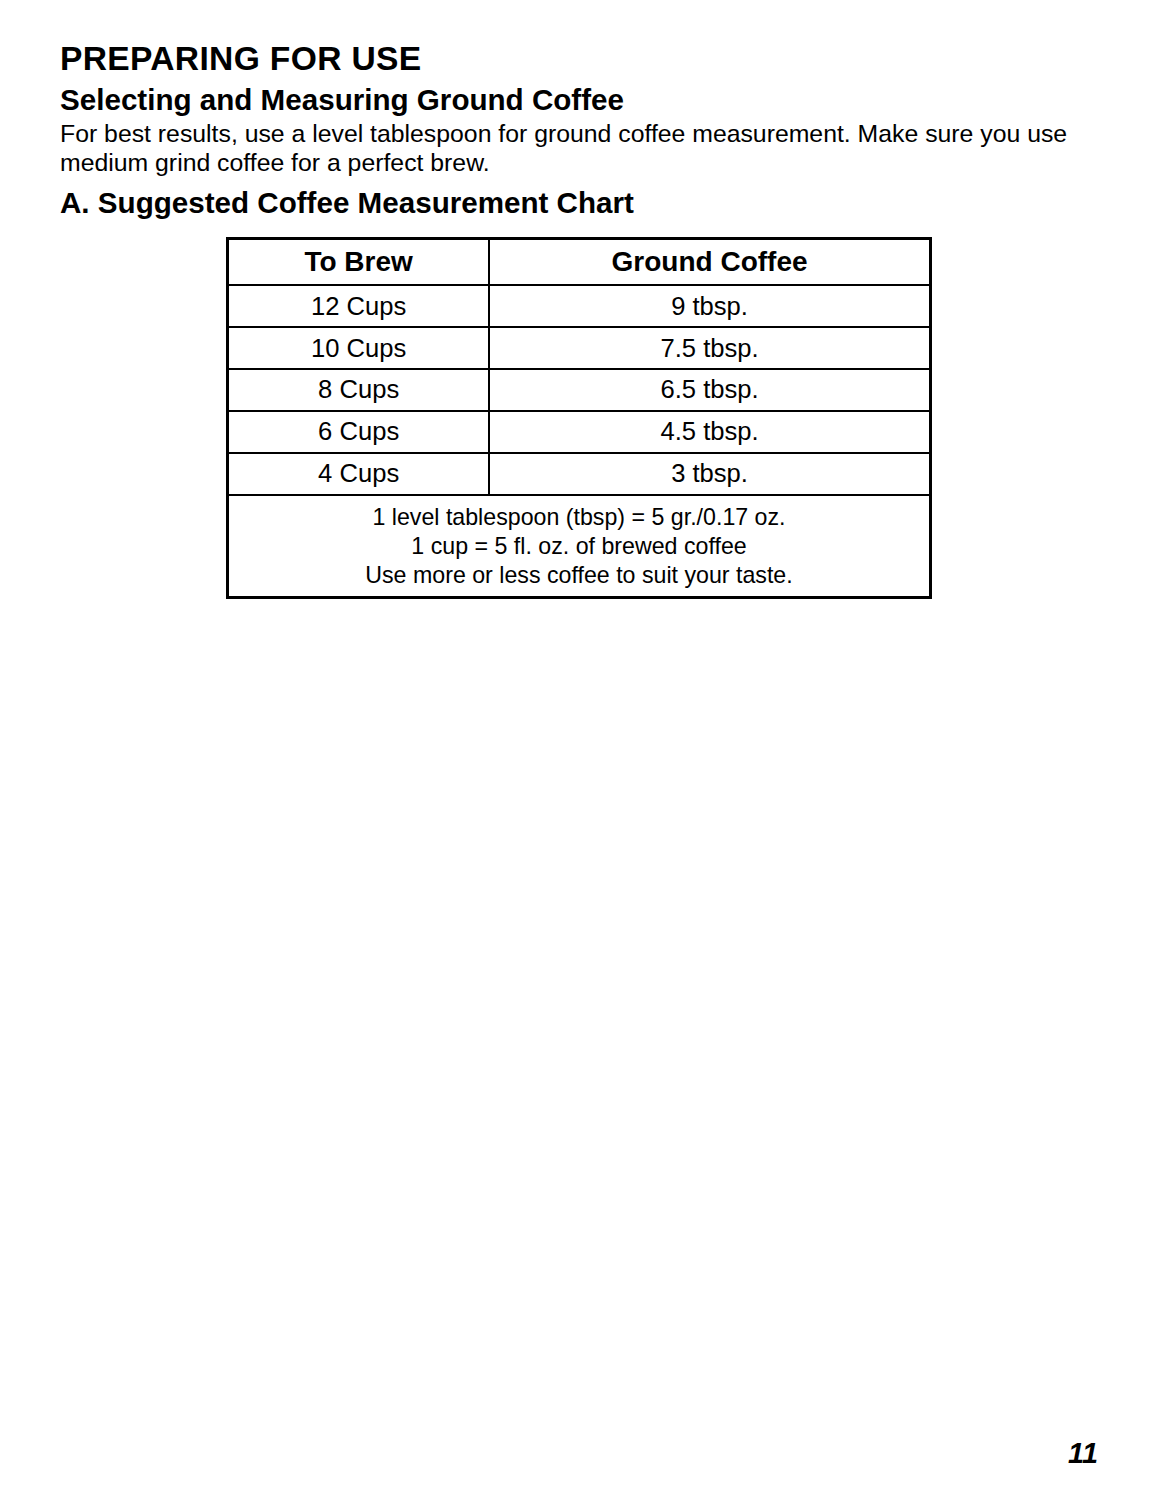PREPARING FOR USE
Selecting and Measuring Ground Coffee
For best results, use a level tablespoon for ground coffee measurement. Make sure you use medium grind coffee for a perfect brew.
A. Suggested Coffee Measurement Chart
| To Brew | Ground Coffee |
| --- | --- |
| 12 Cups | 9 tbsp. |
| 10 Cups | 7.5 tbsp. |
| 8 Cups | 6.5 tbsp. |
| 6 Cups | 4.5 tbsp. |
| 4 Cups | 3 tbsp. |
| 1 level tablespoon (tbsp) = 5 gr./0.17 oz. 1 cup = 5 fl. oz. of brewed coffee Use more or less coffee to suit your taste. |
11